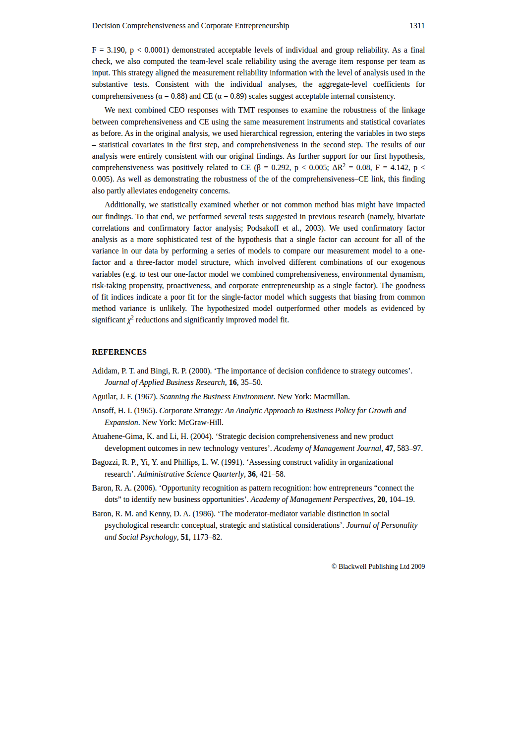Decision Comprehensiveness and Corporate Entrepreneurship 1311
F = 3.190, p < 0.0001) demonstrated acceptable levels of individual and group reliability. As a final check, we also computed the team-level scale reliability using the average item response per team as input. This strategy aligned the measurement reliability information with the level of analysis used in the substantive tests. Consistent with the individual analyses, the aggregate-level coefficients for comprehensiveness (α = 0.88) and CE (α = 0.89) scales suggest acceptable internal consistency.
We next combined CEO responses with TMT responses to examine the robustness of the linkage between comprehensiveness and CE using the same measurement instruments and statistical covariates as before. As in the original analysis, we used hierarchical regression, entering the variables in two steps – statistical covariates in the first step, and comprehensiveness in the second step. The results of our analysis were entirely consistent with our original findings. As further support for our first hypothesis, comprehensiveness was positively related to CE (β = 0.292, p < 0.005; ΔR2 = 0.08, F = 4.142, p < 0.005). As well as demonstrating the robustness of the of the comprehensiveness–CE link, this finding also partly alleviates endogeneity concerns.
Additionally, we statistically examined whether or not common method bias might have impacted our findings. To that end, we performed several tests suggested in previous research (namely, bivariate correlations and confirmatory factor analysis; Podsakoff et al., 2003). We used confirmatory factor analysis as a more sophisticated test of the hypothesis that a single factor can account for all of the variance in our data by performing a series of models to compare our measurement model to a one-factor and a three-factor model structure, which involved different combinations of our exogenous variables (e.g. to test our one-factor model we combined comprehensiveness, environmental dynamism, risk-taking propensity, proactiveness, and corporate entrepreneurship as a single factor). The goodness of fit indices indicate a poor fit for the single-factor model which suggests that biasing from common method variance is unlikely. The hypothesized model outperformed other models as evidenced by significant χ2 reductions and significantly improved model fit.
REFERENCES
Adidam, P. T. and Bingi, R. P. (2000). ‘The importance of decision confidence to strategy outcomes’. Journal of Applied Business Research, 16, 35–50.
Aguilar, J. F. (1967). Scanning the Business Environment. New York: Macmillan.
Ansoff, H. I. (1965). Corporate Strategy: An Analytic Approach to Business Policy for Growth and Expansion. New York: McGraw-Hill.
Atuahene-Gima, K. and Li, H. (2004). ‘Strategic decision comprehensiveness and new product development outcomes in new technology ventures’. Academy of Management Journal, 47, 583–97.
Bagozzi, R. P., Yi, Y. and Phillips, L. W. (1991). ‘Assessing construct validity in organizational research’. Administrative Science Quarterly, 36, 421–58.
Baron, R. A. (2006). ‘Opportunity recognition as pattern recognition: how entrepreneurs “connect the dots” to identify new business opportunities’. Academy of Management Perspectives, 20, 104–19.
Baron, R. M. and Kenny, D. A. (1986). ‘The moderator-mediator variable distinction in social psychological research: conceptual, strategic and statistical considerations’. Journal of Personality and Social Psychology, 51, 1173–82.
© Blackwell Publishing Ltd 2009